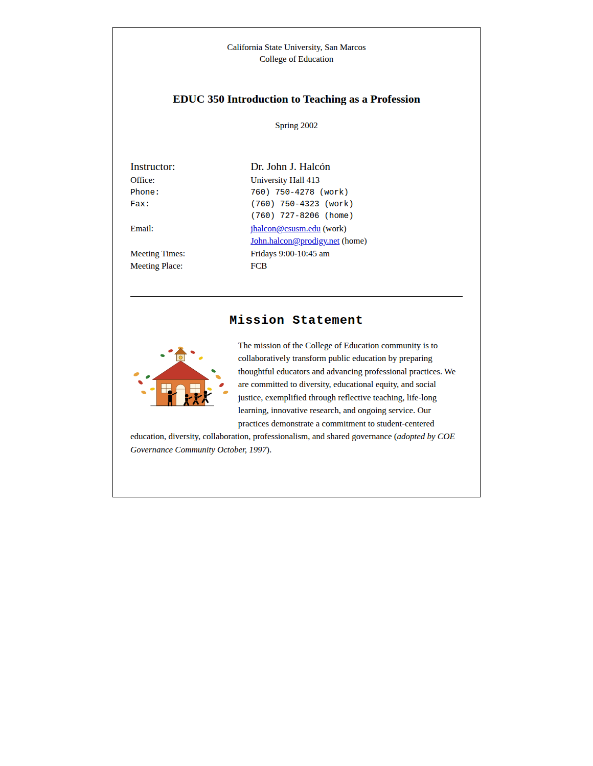California State University, San Marcos
College of Education
EDUC 350 Introduction to Teaching as a Profession
Spring 2002
| Instructor: | Dr. John J. Halcón |
| Office: | University Hall 413 |
| Phone: | 760) 750-4278 (work) |
| Fax: | (760) 750-4323 (work) (760) 727-8206 (home) |
| Email: | jhalcon@csusm.edu (work) John.halcon@prodigy.net (home) |
| Meeting Times: | Fridays 9:00-10:45 am |
| Meeting Place: | FCB |
Mission Statement
The mission of the College of Education community is to collaboratively transform public education by preparing thoughtful educators and advancing professional practices. We are committed to diversity, educational equity, and social justice, exemplified through reflective teaching, life-long learning, innovative research, and ongoing service. Our practices demonstrate a commitment to student-centered education, diversity, collaboration, professionalism, and shared governance (adopted by COE Governance Community October, 1997).